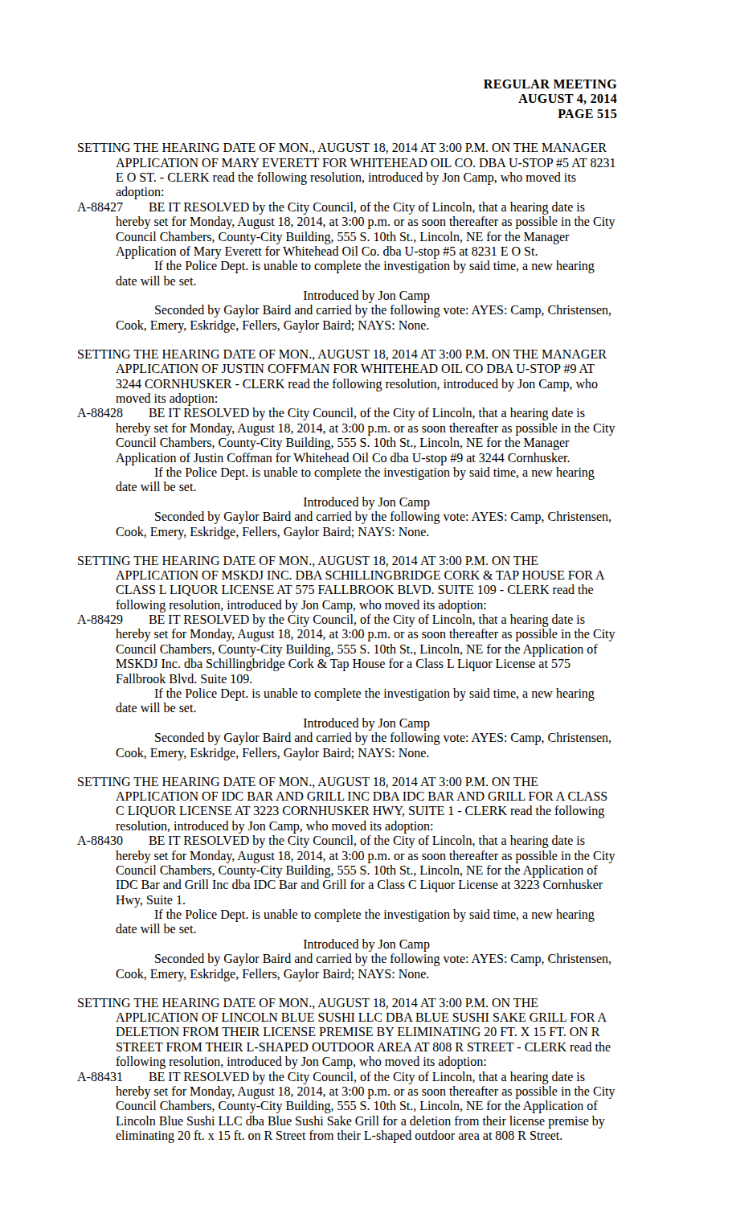REGULAR MEETING
AUGUST 4, 2014
PAGE 515
SETTING THE HEARING DATE OF MON., AUGUST 18, 2014 AT 3:00 P.M. ON THE MANAGER APPLICATION OF MARY EVERETT FOR WHITEHEAD OIL CO. DBA U-STOP #5 AT 8231 E O ST. - CLERK read the following resolution, introduced by Jon Camp, who moved its adoption:
A-88427 BE IT RESOLVED by the City Council, of the City of Lincoln, that a hearing date is hereby set for Monday, August 18, 2014, at 3:00 p.m. or as soon thereafter as possible in the City Council Chambers, County-City Building, 555 S. 10th St., Lincoln, NE for the Manager Application of Mary Everett for Whitehead Oil Co. dba U-stop #5 at 8231 E O St.
If the Police Dept. is unable to complete the investigation by said time, a new hearing date will be set.
Introduced by Jon Camp
Seconded by Gaylor Baird and carried by the following vote: AYES: Camp, Christensen, Cook, Emery, Eskridge, Fellers, Gaylor Baird; NAYS: None.
SETTING THE HEARING DATE OF MON., AUGUST 18, 2014 AT 3:00 P.M. ON THE MANAGER APPLICATION OF JUSTIN COFFMAN FOR WHITEHEAD OIL CO DBA U-STOP #9 AT 3244 CORNHUSKER - CLERK read the following resolution, introduced by Jon Camp, who moved its adoption:
A-88428 BE IT RESOLVED by the City Council, of the City of Lincoln, that a hearing date is hereby set for Monday, August 18, 2014, at 3:00 p.m. or as soon thereafter as possible in the City Council Chambers, County-City Building, 555 S. 10th St., Lincoln, NE for the Manager Application of Justin Coffman for Whitehead Oil Co dba U-stop #9 at 3244 Cornhusker.
If the Police Dept. is unable to complete the investigation by said time, a new hearing date will be set.
Introduced by Jon Camp
Seconded by Gaylor Baird and carried by the following vote: AYES: Camp, Christensen, Cook, Emery, Eskridge, Fellers, Gaylor Baird; NAYS: None.
SETTING THE HEARING DATE OF MON., AUGUST 18, 2014 AT 3:00 P.M. ON THE APPLICATION OF MSKDJ INC. DBA SCHILLINGBRIDGE CORK & TAP HOUSE FOR A CLASS L LIQUOR LICENSE AT 575 FALLBROOK BLVD. SUITE 109 - CLERK read the following resolution, introduced by Jon Camp, who moved its adoption:
A-88429 BE IT RESOLVED by the City Council, of the City of Lincoln, that a hearing date is hereby set for Monday, August 18, 2014, at 3:00 p.m. or as soon thereafter as possible in the City Council Chambers, County-City Building, 555 S. 10th St., Lincoln, NE for the Application of MSKDJ Inc. dba Schillingbridge Cork & Tap House for a Class L Liquor License at 575 Fallbrook Blvd. Suite 109.
If the Police Dept. is unable to complete the investigation by said time, a new hearing date will be set.
Introduced by Jon Camp
Seconded by Gaylor Baird and carried by the following vote: AYES: Camp, Christensen, Cook, Emery, Eskridge, Fellers, Gaylor Baird; NAYS: None.
SETTING THE HEARING DATE OF MON., AUGUST 18, 2014 AT 3:00 P.M. ON THE APPLICATION OF IDC BAR AND GRILL INC DBA IDC BAR AND GRILL FOR A CLASS C LIQUOR LICENSE AT 3223 CORNHUSKER HWY, SUITE 1 - CLERK read the following resolution, introduced by Jon Camp, who moved its adoption:
A-88430 BE IT RESOLVED by the City Council, of the City of Lincoln, that a hearing date is hereby set for Monday, August 18, 2014, at 3:00 p.m. or as soon thereafter as possible in the City Council Chambers, County-City Building, 555 S. 10th St., Lincoln, NE for the Application of IDC Bar and Grill Inc dba IDC Bar and Grill for a Class C Liquor License at 3223 Cornhusker Hwy, Suite 1.
If the Police Dept. is unable to complete the investigation by said time, a new hearing date will be set.
Introduced by Jon Camp
Seconded by Gaylor Baird and carried by the following vote: AYES: Camp, Christensen, Cook, Emery, Eskridge, Fellers, Gaylor Baird; NAYS: None.
SETTING THE HEARING DATE OF MON., AUGUST 18, 2014 AT 3:00 P.M. ON THE APPLICATION OF LINCOLN BLUE SUSHI LLC DBA BLUE SUSHI SAKE GRILL FOR A DELETION FROM THEIR LICENSE PREMISE BY ELIMINATING 20 FT. X 15 FT. ON R STREET FROM THEIR L-SHAPED OUTDOOR AREA AT 808 R STREET - CLERK read the following resolution, introduced by Jon Camp, who moved its adoption:
A-88431 BE IT RESOLVED by the City Council, of the City of Lincoln, that a hearing date is hereby set for Monday, August 18, 2014, at 3:00 p.m. or as soon thereafter as possible in the City Council Chambers, County-City Building, 555 S. 10th St., Lincoln, NE for the Application of Lincoln Blue Sushi LLC dba Blue Sushi Sake Grill for a deletion from their license premise by eliminating 20 ft. x 15 ft. on R Street from their L-shaped outdoor area at 808 R Street.